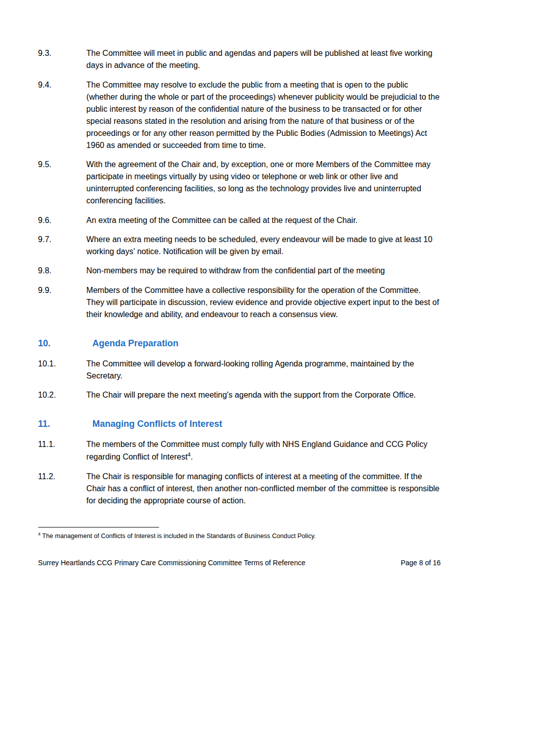9.3.
The Committee will meet in public and agendas and papers will be published at least five working days in advance of the meeting.
9.4.
The Committee may resolve to exclude the public from a meeting that is open to the public (whether during the whole or part of the proceedings) whenever publicity would be prejudicial to the public interest by reason of the confidential nature of the business to be transacted or for other special reasons stated in the resolution and arising from the nature of that business or of the proceedings or for any other reason permitted by the Public Bodies (Admission to Meetings) Act 1960 as amended or succeeded from time to time.
9.5.
With the agreement of the Chair and, by exception, one or more Members of the Committee may participate in meetings virtually by using video or telephone or web link or other live and uninterrupted conferencing facilities, so long as the technology provides live and uninterrupted conferencing facilities.
9.6.
An extra meeting of the Committee can be called at the request of the Chair.
9.7.
Where an extra meeting needs to be scheduled, every endeavour will be made to give at least 10 working days' notice. Notification will be given by email.
9.8.
Non-members may be required to withdraw from the confidential part of the meeting
9.9.
Members of the Committee have a collective responsibility for the operation of the Committee. They will participate in discussion, review evidence and provide objective expert input to the best of their knowledge and ability, and endeavour to reach a consensus view.
10. Agenda Preparation
10.1.
The Committee will develop a forward-looking rolling Agenda programme, maintained by the Secretary.
10.2.
The Chair will prepare the next meeting's agenda with the support from the Corporate Office.
11. Managing Conflicts of Interest
11.1.
The members of the Committee must comply fully with NHS England Guidance and CCG Policy regarding Conflict of Interest4.
11.2.
The Chair is responsible for managing conflicts of interest at a meeting of the committee. If the Chair has a conflict of interest, then another non-conflicted member of the committee is responsible for deciding the appropriate course of action.
4 The management of Conflicts of Interest is included in the Standards of Business Conduct Policy.
Surrey Heartlands CCG Primary Care Commissioning Committee Terms of Reference Page 8 of 16